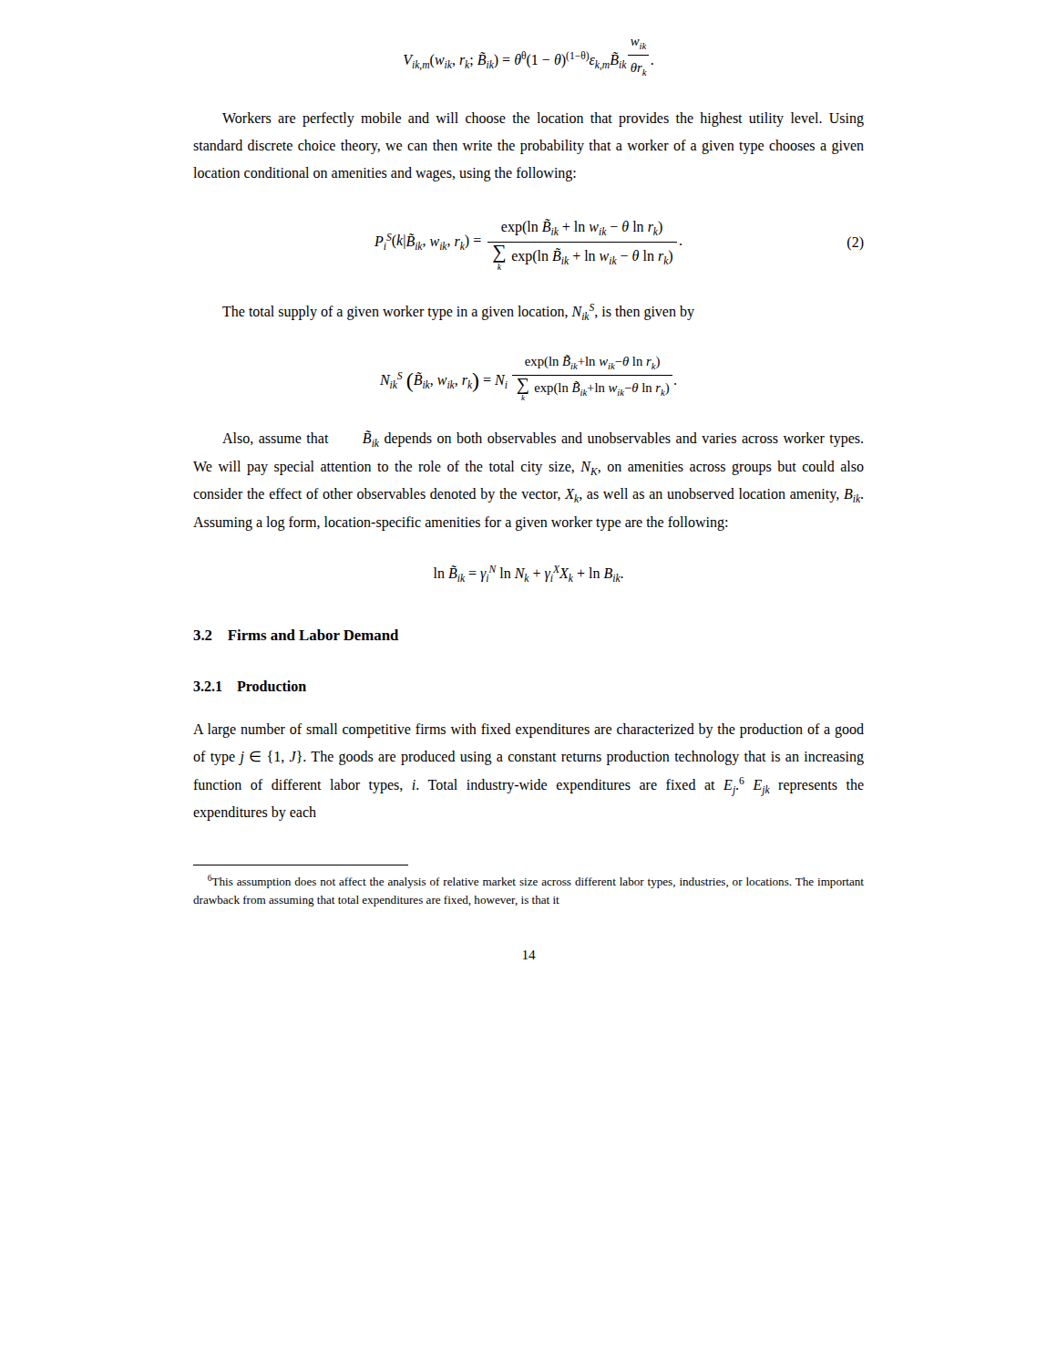Vik,m(wik, rk; B̃ik) = θθ(1 − θ)(1−θ)εk,m B̃ik wik θrk.
Workers are perfectly mobile and will choose the location that provides the highest utility level. Using standard discrete choice theory, we can then write the probability that a worker of a given type chooses a given location conditional on amenities and wages, using the following:
PiS(k|B̃ik, wik, rk) = exp(ln B̃ik + ln wik − θ ln rk) ∑k exp(ln B̃ik + ln wik − θ ln rk) . (2)
The total supply of a given worker type in a given location, NikS, is then given by
NikS (B̃ik, wik, rk) = Ni exp(ln B̃ik+ln wik−θ ln rk) ∑k exp(ln B̃ik+ln wik−θ ln rk) .
Also, assume that B̃ik depends on both observables and unobservables and varies across worker types. We will pay special attention to the role of the total city size, NK, on amenities across groups but could also consider the effect of other observables denoted by the vector, Xk, as well as an unobserved location amenity, Bik. Assuming a log form, location-specific amenities for a given worker type are the following:
ln B̃ik = γiN ln Nk + γiX Xk + ln Bik.
3.2 Firms and Labor Demand
3.2.1 Production
A large number of small competitive firms with fixed expenditures are characterized by the production of a good of type j ∈ {1, J}. The goods are produced using a constant returns production technology that is an increasing function of different labor types, i. Total industry-wide expenditures are fixed at Ej.6 Ejk represents the expenditures by each
6This assumption does not affect the analysis of relative market size across different labor types, industries, or locations. The important drawback from assuming that total expenditures are fixed, however, is that it
14